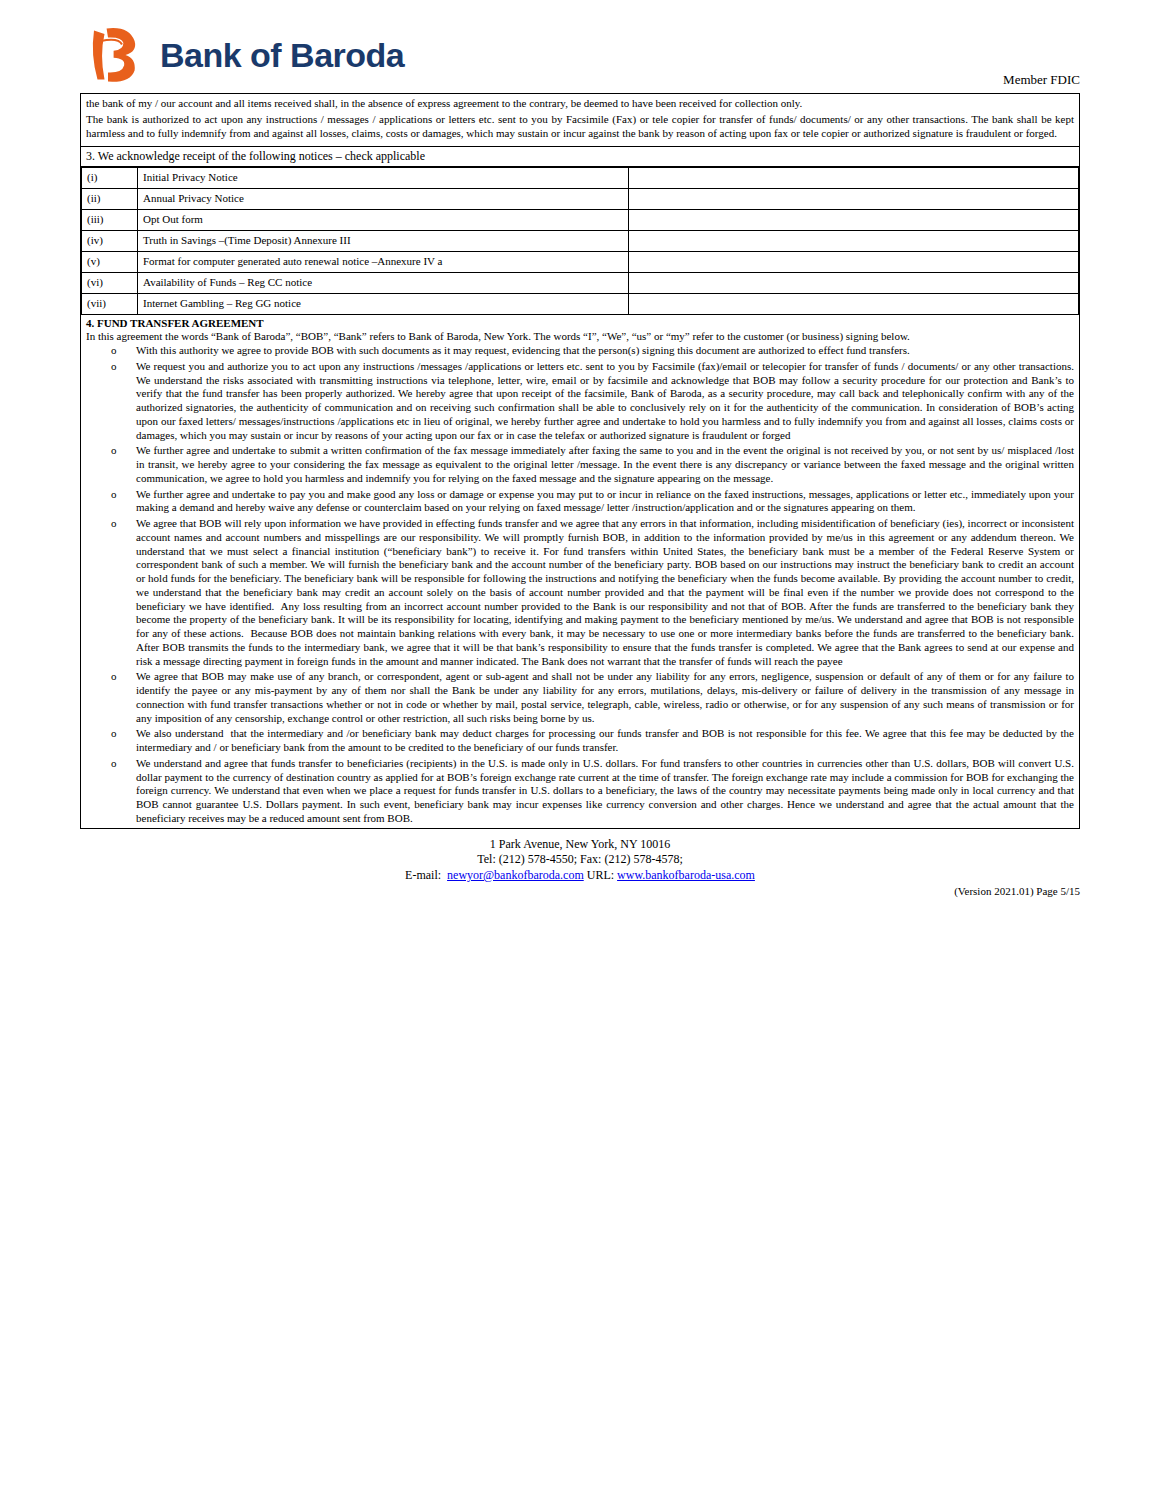Bank of Baroda
Member FDIC
the bank of my / our account and all items received shall, in the absence of express agreement to the contrary, be deemed to have been received for collection only.
The bank is authorized to act upon any instructions / messages / applications or letters etc. sent to you by Facsimile (Fax) or tele copier for transfer of funds/ documents/ or any other transactions. The bank shall be kept harmless and to fully indemnify from and against all losses, claims, costs or damages, which may sustain or incur against the bank by reason of acting upon fax or tele copier or authorized signature is fraudulent or forged.
3. We acknowledge receipt of the following notices – check applicable
| (i) | Initial Privacy Notice | |
| (ii) | Annual Privacy Notice | |
| (iii) | Opt Out form | |
| (iv) | Truth in Savings –(Time Deposit) Annexure III | |
| (v) | Format for computer generated auto renewal notice –Annexure IV a | |
| (vi) | Availability of Funds – Reg CC notice | |
| (vii) | Internet Gambling – Reg GG notice | |
4. FUND TRANSFER AGREEMENT
In this agreement the words “Bank of Baroda”, “BOB”, “Bank” refers to Bank of Baroda, New York. The words “I”, “We”, “us” or “my” refer to the customer (or business) signing below.
With this authority we agree to provide BOB with such documents as it may request, evidencing that the person(s) signing this document are authorized to effect fund transfers.
We request you and authorize you to act upon any instructions /messages /applications or letters etc. sent to you by Facsimile (fax)/email or telecopier for transfer of funds / documents/ or any other transactions. We understand the risks associated with transmitting instructions via telephone, letter, wire, email or by facsimile and acknowledge that BOB may follow a security procedure for our protection and Bank’s to verify that the fund transfer has been properly authorized. We hereby agree that upon receipt of the facsimile, Bank of Baroda, as a security procedure, may call back and telephonically confirm with any of the authorized signatories, the authenticity of communication and on receiving such confirmation shall be able to conclusively rely on it for the authenticity of the communication. In consideration of BOB’s acting upon our faxed letters/ messages/instructions /applications etc in lieu of original, we hereby further agree and undertake to hold you harmless and to fully indemnify you from and against all losses, claims costs or damages, which you may sustain or incur by reasons of your acting upon our fax or in case the telefax or authorized signature is fraudulent or forged
We further agree and undertake to submit a written confirmation of the fax message immediately after faxing the same to you and in the event the original is not received by you, or not sent by us/ misplaced /lost in transit, we hereby agree to your considering the fax message as equivalent to the original letter /message. In the event there is any discrepancy or variance between the faxed message and the original written communication, we agree to hold you harmless and indemnify you for relying on the faxed message and the signature appearing on the message.
We further agree and undertake to pay you and make good any loss or damage or expense you may put to or incur in reliance on the faxed instructions, messages, applications or letter etc., immediately upon your making a demand and hereby waive any defense or counterclaim based on your relying on faxed message/ letter /instruction/application and or the signatures appearing on them.
We agree that BOB will rely upon information we have provided in effecting funds transfer and we agree that any errors in that information, including misidentification of beneficiary (ies), incorrect or inconsistent account names and account numbers and misspellings are our responsibility. We will promptly furnish BOB, in addition to the information provided by me/us in this agreement or any addendum thereon. We understand that we must select a financial institution (“beneficiary bank”) to receive it. For fund transfers within United States, the beneficiary bank must be a member of the Federal Reserve System or correspondent bank of such a member. We will furnish the beneficiary bank and the account number of the beneficiary party. BOB based on our instructions may instruct the beneficiary bank to credit an account or hold funds for the beneficiary. The beneficiary bank will be responsible for following the instructions and notifying the beneficiary when the funds become available. By providing the account number to credit, we understand that the beneficiary bank may credit an account solely on the basis of account number provided and that the payment will be final even if the number we provide does not correspond to the beneficiary we have identified. Any loss resulting from an incorrect account number provided to the Bank is our responsibility and not that of BOB. After the funds are transferred to the beneficiary bank they become the property of the beneficiary bank. It will be its responsibility for locating, identifying and making payment to the beneficiary mentioned by me/us. We understand and agree that BOB is not responsible for any of these actions. Because BOB does not maintain banking relations with every bank, it may be necessary to use one or more intermediary banks before the funds are transferred to the beneficiary bank. After BOB transmits the funds to the intermediary bank, we agree that it will be that bank’s responsibility to ensure that the funds transfer is completed. We agree that the Bank agrees to send at our expense and risk a message directing payment in foreign funds in the amount and manner indicated. The Bank does not warrant that the transfer of funds will reach the payee
We agree that BOB may make use of any branch, or correspondent, agent or sub-agent and shall not be under any liability for any errors, negligence, suspension or default of any of them or for any failure to identify the payee or any mis-payment by any of them nor shall the Bank be under any liability for any errors, mutilations, delays, mis-delivery or failure of delivery in the transmission of any message in connection with fund transfer transactions whether or not in code or whether by mail, postal service, telegraph, cable, wireless, radio or otherwise, or for any suspension of any such means of transmission or for any imposition of any censorship, exchange control or other restriction, all such risks being borne by us.
We also understand that the intermediary and /or beneficiary bank may deduct charges for processing our funds transfer and BOB is not responsible for this fee. We agree that this fee may be deducted by the intermediary and / or beneficiary bank from the amount to be credited to the beneficiary of our funds transfer.
We understand and agree that funds transfer to beneficiaries (recipients) in the U.S. is made only in U.S. dollars. For fund transfers to other countries in currencies other than U.S. dollars, BOB will convert U.S. dollar payment to the currency of destination country as applied for at BOB’s foreign exchange rate current at the time of transfer. The foreign exchange rate may include a commission for BOB for exchanging the foreign currency. We understand that even when we place a request for funds transfer in U.S. dollars to a beneficiary, the laws of the country may necessitate payments being made only in local currency and that BOB cannot guarantee U.S. Dollars payment. In such event, beneficiary bank may incur expenses like currency conversion and other charges. Hence we understand and agree that the actual amount that the beneficiary receives may be a reduced amount sent from BOB.
1 Park Avenue, New York, NY 10016
Tel: (212) 578-4550; Fax: (212) 578-4578;
E-mail: newyor@bankofbaroda.com URL: www.bankofbaroda-usa.com
(Version 2021.01) Page 5/15